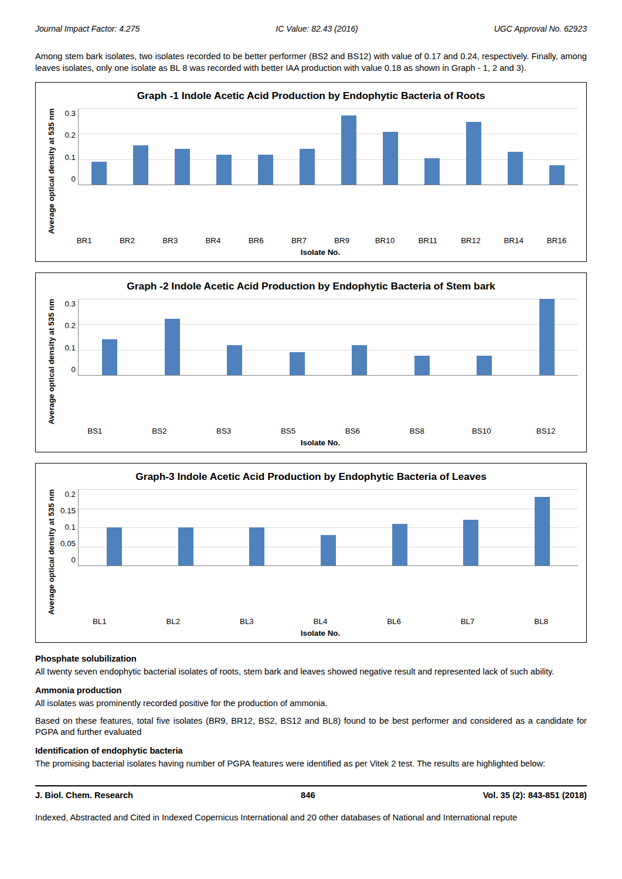Journal Impact Factor: 4.275 IC Value: 82.43 (2016) UGC Approval No. 62923
Among stem bark isolates, two isolates recorded to be better performer (BS2 and BS12) with value of 0.17 and 0.24, respectively. Finally, among leaves isolates, only one isolate as BL 8 was recorded with better IAA production with value 0.18 as shown in Graph - 1, 2 and 3).
Graph -1 Indole Acetic Acid Production by Endophytic Bacteria of Roots
Average optical density at 535 nm
0.3 0.2 0.1 0
BR1 BR2 BR3 BR4 BR6 BR7 BR9 BR10 BR11 BR12 BR14 BR16
Isolate No.
Graph -2 Indole Acetic Acid Production by Endophytic Bacteria of Stem bark
Average optical density at 535 nm
0.3 0.2 0.1 0
BS1 BS2 BS3 BS5 BS6 BS8 BS10 BS12
Isolate No.
Graph-3 Indole Acetic Acid Production by Endophytic Bacteria of Leaves
Average optical density at 535 nm
0.2 0.15 0.1 0.05 0
BL1 BL2 BL3 BL4 BL6 BL7 BL8
Isolate No.
Phosphate solubilization
All twenty seven endophytic bacterial isolates of roots, stem bark and leaves showed negative result and represented lack of such ability.
Ammonia production
All isolates was prominently recorded positive for the production of ammonia.
Based on these features, total five isolates (BR9, BR12, BS2, BS12 and BL8) found to be best performer and considered as a candidate for PGPA and further evaluated
Identification of endophytic bacteria
The promising bacterial isolates having number of PGPA features were identified as per Vitek 2 test. The results are highlighted below:
J. Biol. Chem. Research 846 Vol. 35 (2): 843-851 (2018)
Indexed, Abstracted and Cited in Indexed Copernicus International and 20 other databases of National and International repute